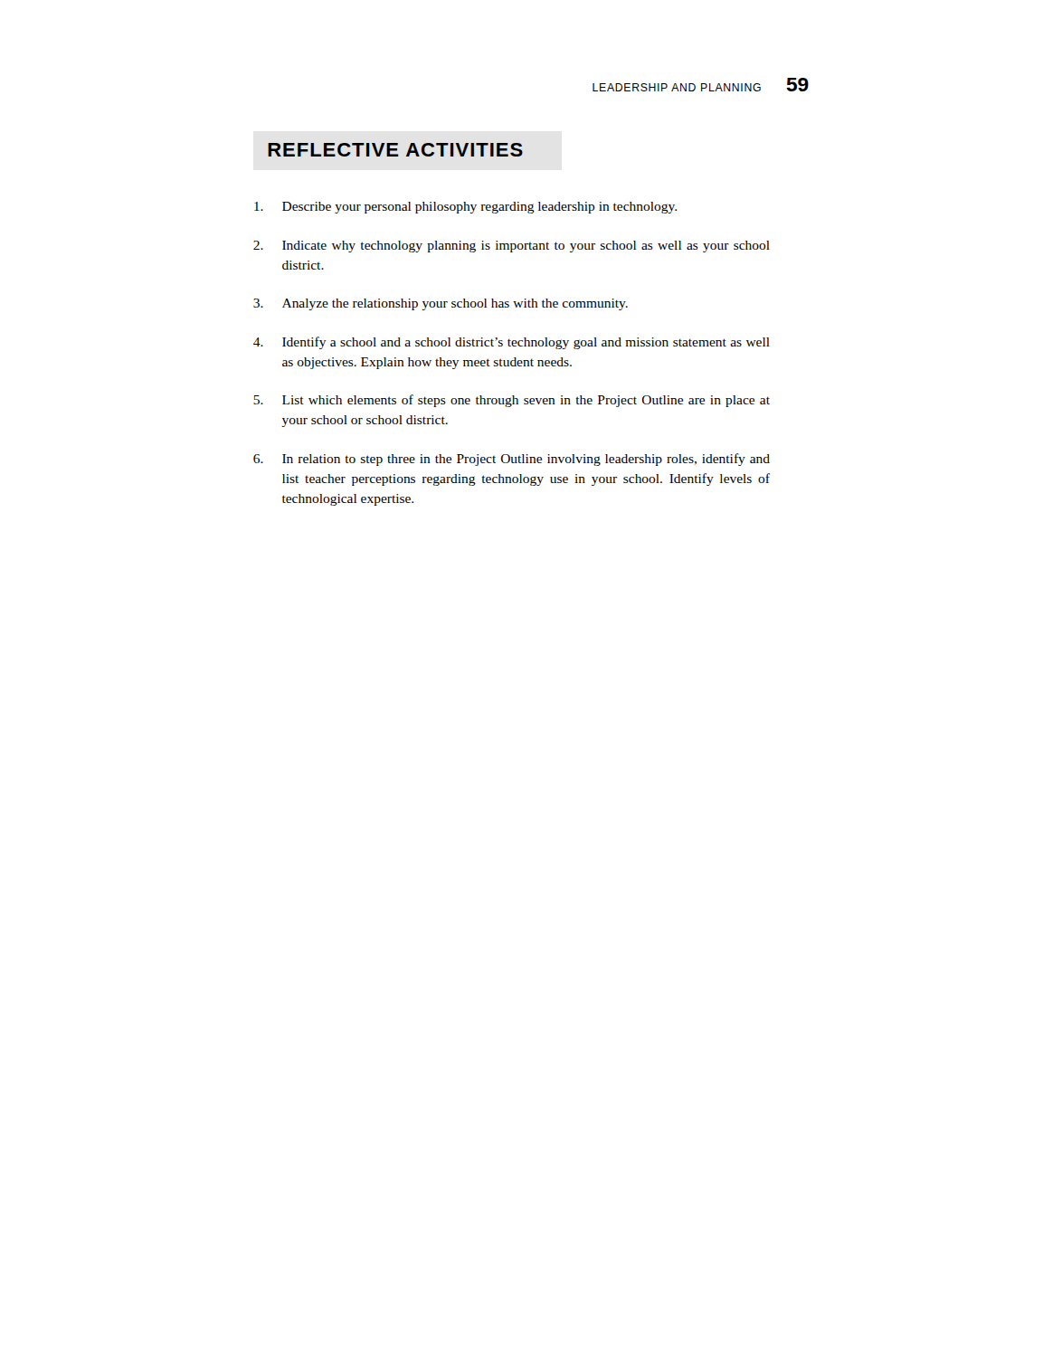Leadership and Planning 59
Reflective Activities
Describe your personal philosophy regarding leadership in technology.
Indicate why technology planning is important to your school as well as your school district.
Analyze the relationship your school has with the community.
Identify a school and a school district’s technology goal and mission statement as well as objectives. Explain how they meet student needs.
List which elements of steps one through seven in the Project Outline are in place at your school or school district.
In relation to step three in the Project Outline involving leadership roles, identify and list teacher perceptions regarding technology use in your school. Identify levels of technological expertise.